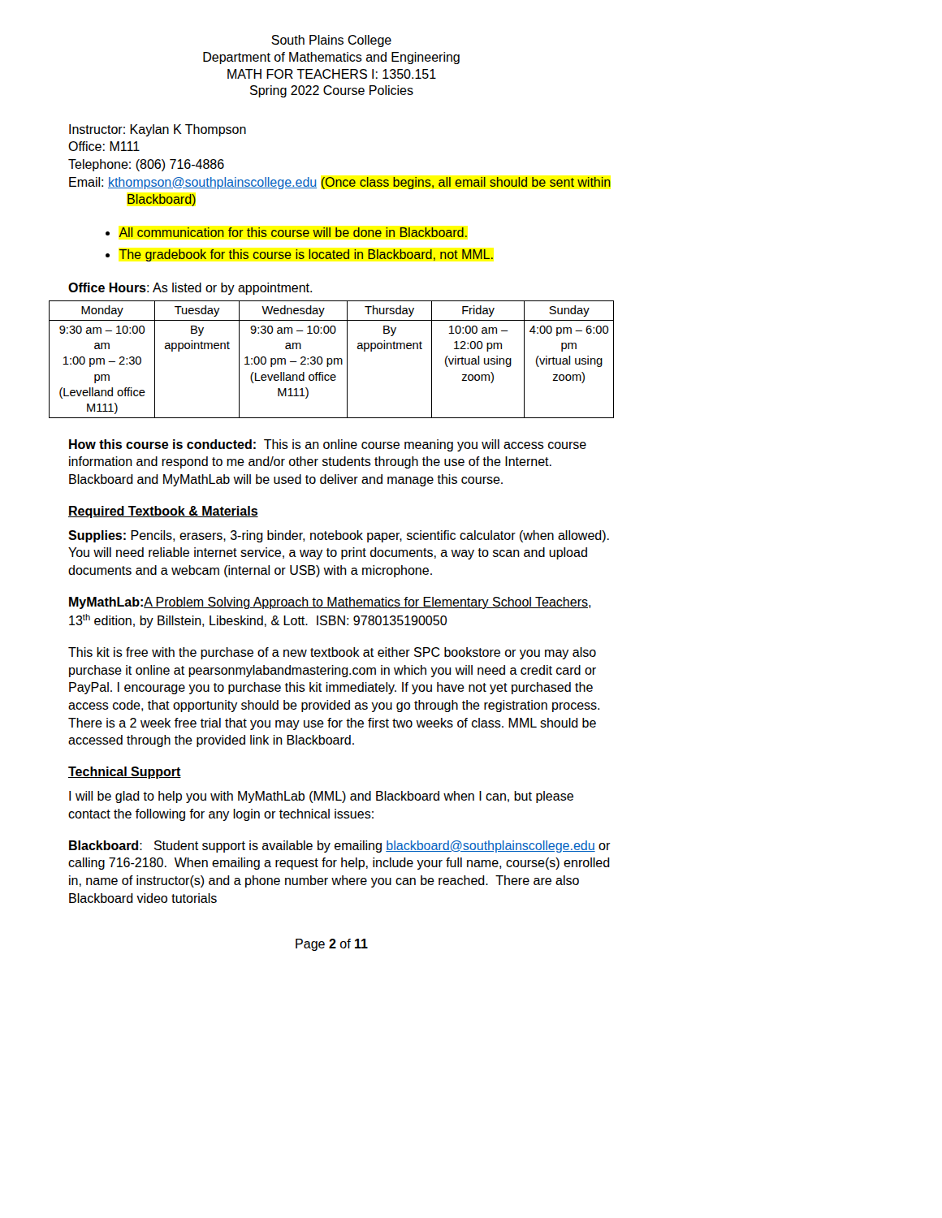South Plains College
Department of Mathematics and Engineering
MATH FOR TEACHERS I: 1350.151
Spring 2022 Course Policies
Instructor: Kaylan K Thompson
Office: M111
Telephone: (806) 716-4886
Email: kthompson@southplainscollege.edu (Once class begins, all email should be sent within
Blackboard)
All communication for this course will be done in Blackboard.
The gradebook for this course is located in Blackboard, not MML.
Office Hours: As listed or by appointment.
| Monday | Tuesday | Wednesday | Thursday | Friday | Sunday |
| --- | --- | --- | --- | --- | --- |
| 9:30 am – 10:00 am 1:00 pm – 2:30 pm (Levelland office M111) | By appointment | 9:30 am – 10:00 am 1:00 pm – 2:30 pm (Levelland office M111) | By appointment | 10:00 am – 12:00 pm (virtual using zoom) | 4:00 pm – 6:00 pm (virtual using zoom) |
How this course is conducted: This is an online course meaning you will access course information and respond to me and/or other students through the use of the Internet. Blackboard and MyMathLab will be used to deliver and manage this course.
Required Textbook & Materials
Supplies: Pencils, erasers, 3-ring binder, notebook paper, scientific calculator (when allowed). You will need reliable internet service, a way to print documents, a way to scan and upload documents and a webcam (internal or USB) with a microphone.
MyMathLab: A Problem Solving Approach to Mathematics for Elementary School Teachers, 13th edition, by Billstein, Libeskind, & Lott. ISBN: 9780135190050
This kit is free with the purchase of a new textbook at either SPC bookstore or you may also purchase it online at pearsonmylabandmastering.com in which you will need a credit card or PayPal. I encourage you to purchase this kit immediately. If you have not yet purchased the access code, that opportunity should be provided as you go through the registration process. There is a 2 week free trial that you may use for the first two weeks of class. MML should be accessed through the provided link in Blackboard.
Technical Support
I will be glad to help you with MyMathLab (MML) and Blackboard when I can, but please contact the following for any login or technical issues:
Blackboard: Student support is available by emailing blackboard@southplainscollege.edu or calling 716-2180. When emailing a request for help, include your full name, course(s) enrolled in, name of instructor(s) and a phone number where you can be reached. There are also Blackboard video tutorials
Page 2 of 11